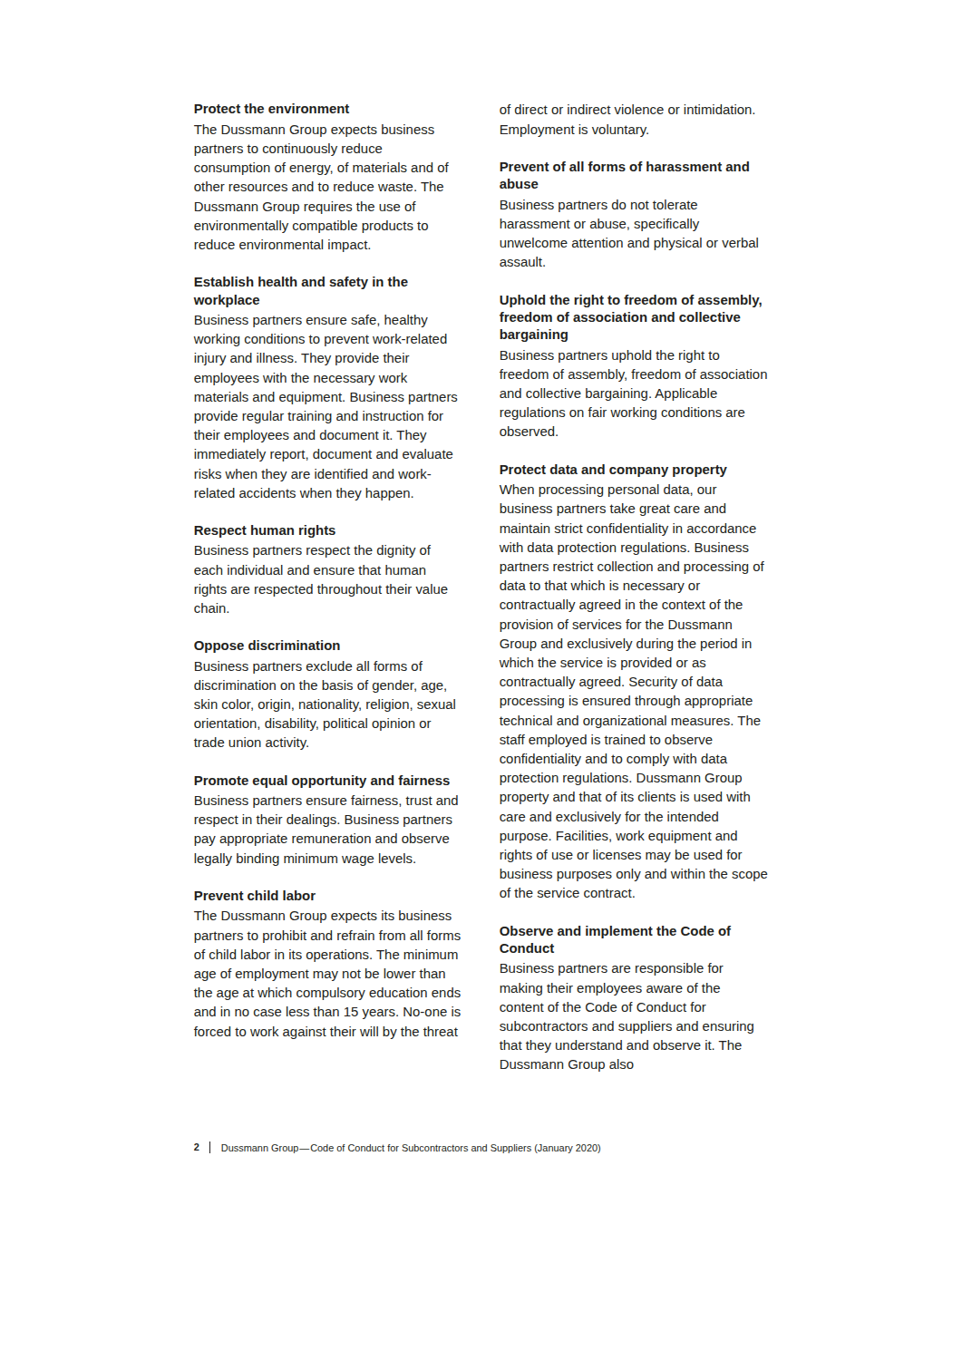Protect the environment
The Dussmann Group expects business partners to continuously reduce consumption of energy, of materials and of other resources and to reduce waste. The Dussmann Group requires the use of environmentally compatible products to reduce environmental impact.
Establish health and safety in the workplace
Business partners ensure safe, healthy working conditions to prevent work-related injury and illness. They provide their employees with the necessary work materials and equipment. Business partners provide regular training and instruction for their employees and document it. They immediately report, document and evaluate risks when they are identified and work-related accidents when they happen.
Respect human rights
Business partners respect the dignity of each individual and ensure that human rights are respected throughout their value chain.
Oppose discrimination
Business partners exclude all forms of discrimination on the basis of gender, age, skin color, origin, nationality, religion, sexual orientation, disability, political opinion or trade union activity.
Promote equal opportunity and fairness
Business partners ensure fairness, trust and respect in their dealings. Business partners pay appropriate remuneration and observe legally binding minimum wage levels.
Prevent child labor
The Dussmann Group expects its business partners to prohibit and refrain from all forms of child labor in its operations. The minimum age of employment may not be lower than the age at which compulsory education ends and in no case less than 15 years. No-one is forced to work against their will by the threat
of direct or indirect violence or intimidation. Employment is voluntary.
Prevent of all forms of harassment and abuse
Business partners do not tolerate harassment or abuse, specifically unwelcome attention and physical or verbal assault.
Uphold the right to freedom of assembly, freedom of association and collective bargaining
Business partners uphold the right to freedom of assembly, freedom of association and collective bargaining. Applicable regulations on fair working conditions are observed.
Protect data and company property
When processing personal data, our business partners take great care and maintain strict confidentiality in accordance with data protection regulations. Business partners restrict collection and processing of data to that which is necessary or contractually agreed in the context of the provision of services for the Dussmann Group and exclusively during the period in which the service is provided or as contractually agreed. Security of data processing is ensured through appropriate technical and organizational measures. The staff employed is trained to observe confidentiality and to comply with data protection regulations. Dussmann Group property and that of its clients is used with care and exclusively for the intended purpose. Facilities, work equipment and rights of use or licenses may be used for business purposes only and within the scope of the service contract.
Observe and implement the Code of Conduct
Business partners are responsible for making their employees aware of the content of the Code of Conduct for subcontractors and suppliers and ensuring that they understand and observe it. The Dussmann Group also
2
Dussmann Group — Code of Conduct for Subcontractors and Suppliers (January 2020)